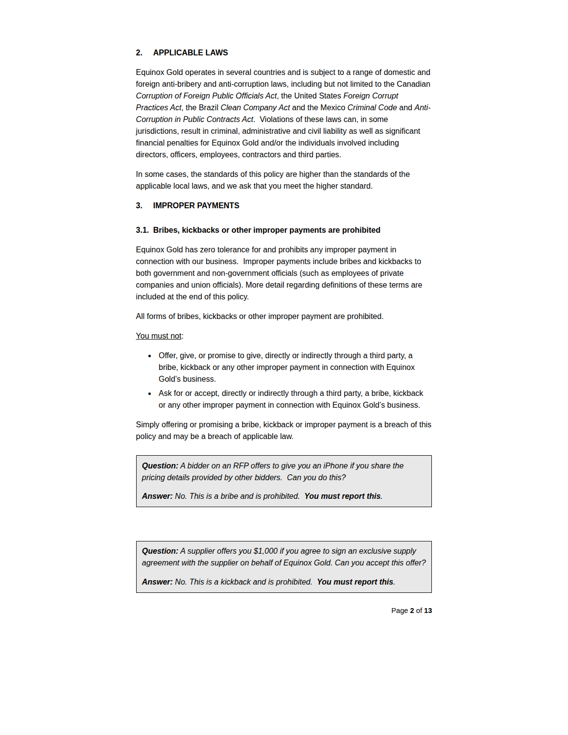2. APPLICABLE LAWS
Equinox Gold operates in several countries and is subject to a range of domestic and foreign anti-bribery and anti-corruption laws, including but not limited to the Canadian Corruption of Foreign Public Officials Act, the United States Foreign Corrupt Practices Act, the Brazil Clean Company Act and the Mexico Criminal Code and Anti-Corruption in Public Contracts Act. Violations of these laws can, in some jurisdictions, result in criminal, administrative and civil liability as well as significant financial penalties for Equinox Gold and/or the individuals involved including directors, officers, employees, contractors and third parties.
In some cases, the standards of this policy are higher than the standards of the applicable local laws, and we ask that you meet the higher standard.
3. IMPROPER PAYMENTS
3.1. Bribes, kickbacks or other improper payments are prohibited
Equinox Gold has zero tolerance for and prohibits any improper payment in connection with our business. Improper payments include bribes and kickbacks to both government and non-government officials (such as employees of private companies and union officials). More detail regarding definitions of these terms are included at the end of this policy.
All forms of bribes, kickbacks or other improper payment are prohibited.
You must not:
Offer, give, or promise to give, directly or indirectly through a third party, a bribe, kickback or any other improper payment in connection with Equinox Gold’s business.
Ask for or accept, directly or indirectly through a third party, a bribe, kickback or any other improper payment in connection with Equinox Gold’s business.
Simply offering or promising a bribe, kickback or improper payment is a breach of this policy and may be a breach of applicable law.
Question: A bidder on an RFP offers to give you an iPhone if you share the pricing details provided by other bidders. Can you do this?
Answer: No. This is a bribe and is prohibited. You must report this.
Question: A supplier offers you $1,000 if you agree to sign an exclusive supply agreement with the supplier on behalf of Equinox Gold. Can you accept this offer?
Answer: No. This is a kickback and is prohibited. You must report this.
Page 2 of 13